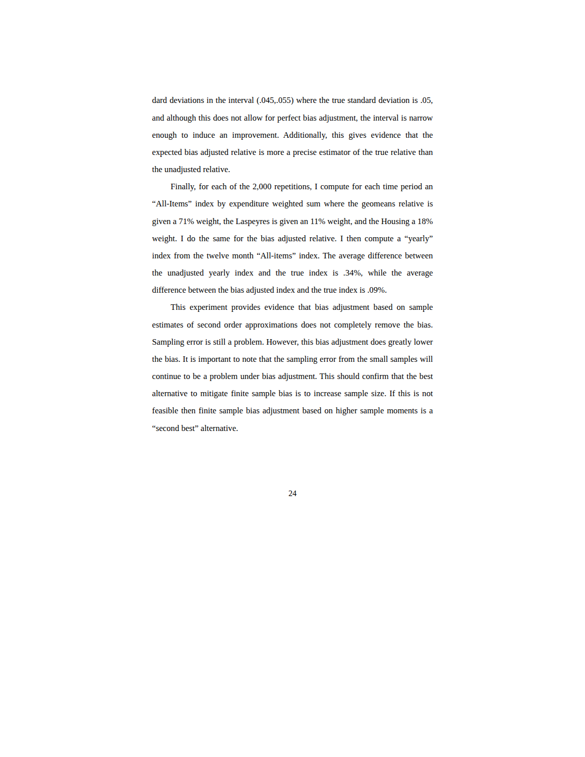dard deviations in the interval (.045,.055) where the true standard deviation is .05, and although this does not allow for perfect bias adjustment, the interval is narrow enough to induce an improvement. Additionally, this gives evidence that the expected bias adjusted relative is more a precise estimator of the true relative than the unadjusted relative.
Finally, for each of the 2,000 repetitions, I compute for each time period an “All-Items” index by expenditure weighted sum where the geomeans relative is given a 71% weight, the Laspeyres is given an 11% weight, and the Housing a 18% weight. I do the same for the bias adjusted relative. I then compute a “yearly” index from the twelve month “All-items” index. The average difference between the unadjusted yearly index and the true index is .34%, while the average difference between the bias adjusted index and the true index is .09%.
This experiment provides evidence that bias adjustment based on sample estimates of second order approximations does not completely remove the bias. Sampling error is still a problem. However, this bias adjustment does greatly lower the bias. It is important to note that the sampling error from the small samples will continue to be a problem under bias adjustment. This should confirm that the best alternative to mitigate finite sample bias is to increase sample size. If this is not feasible then finite sample bias adjustment based on higher sample moments is a “second best” alternative.
24